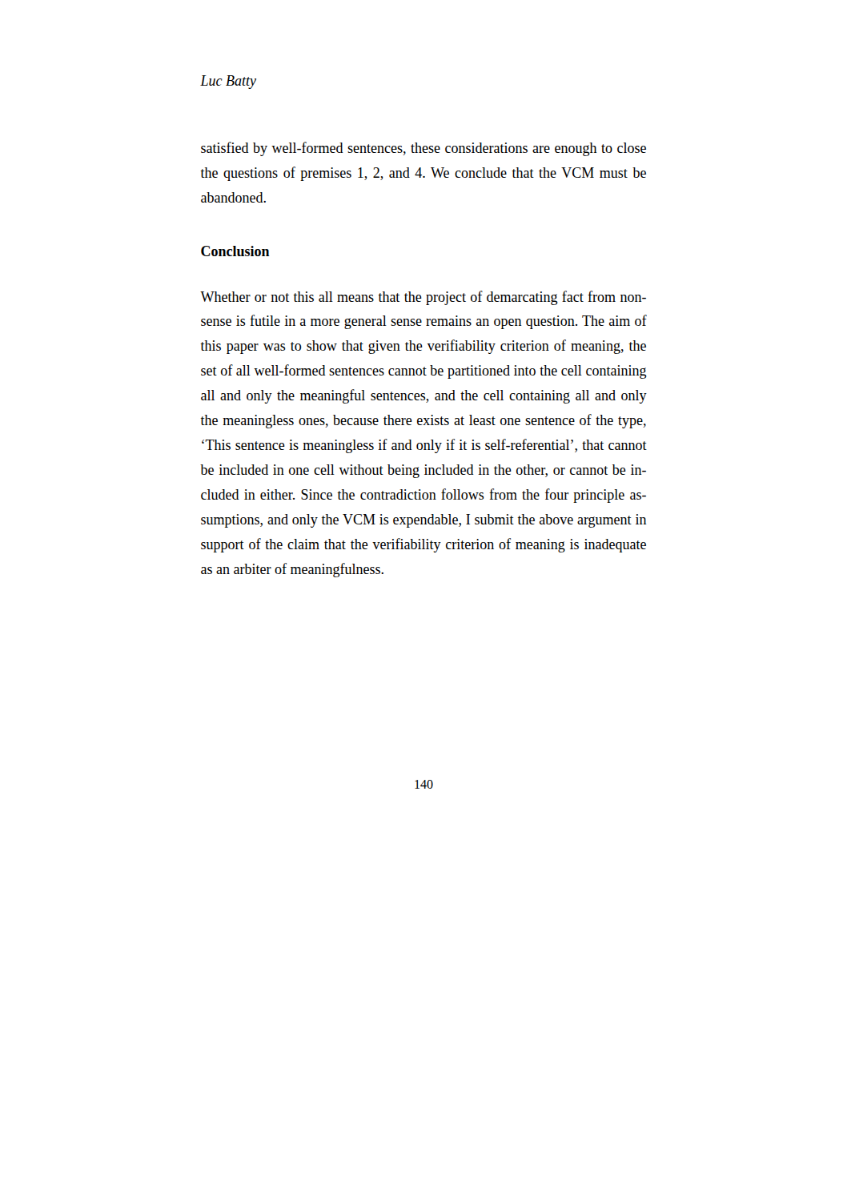Luc Batty
satisfied by well-formed sentences, these considerations are enough to close the questions of premises 1, 2, and 4. We conclude that the VCM must be abandoned.
Conclusion
Whether or not this all means that the project of demarcating fact from nonsense is futile in a more general sense remains an open question. The aim of this paper was to show that given the verifiability criterion of meaning, the set of all well-formed sentences cannot be partitioned into the cell containing all and only the meaningful sentences, and the cell containing all and only the meaningless ones, because there exists at least one sentence of the type, ‘This sentence is meaningless if and only if it is self-referential’, that cannot be included in one cell without being included in the other, or cannot be included in either. Since the contradiction follows from the four principle assumptions, and only the VCM is expendable, I submit the above argument in support of the claim that the verifiability criterion of meaning is inadequate as an arbiter of meaningfulness.
140